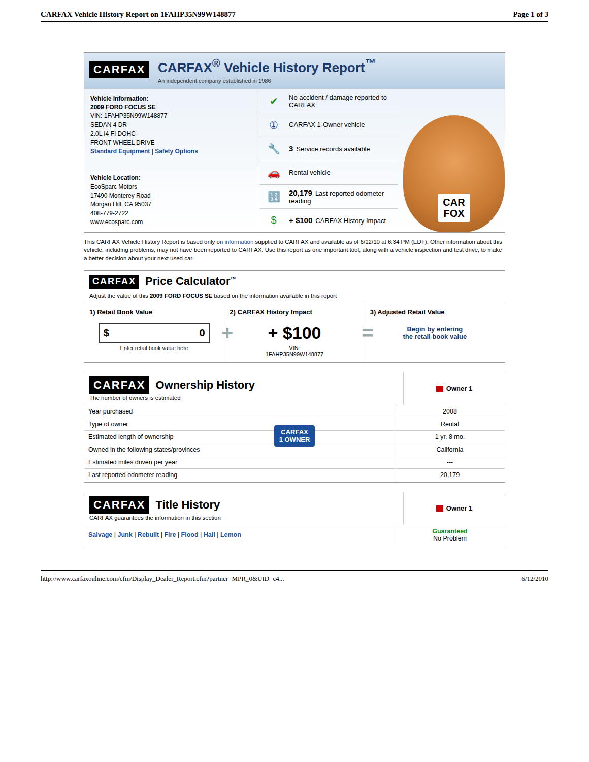CARFAX Vehicle History Report on 1FAHP35N99W148877
Page 1 of 3
CARFAX CARFAX® Vehicle History Report™
An independent company established in 1986
Vehicle Information:
2009 FORD FOCUS SE
VIN: 1FAHP35N99W148877
SEDAN 4 DR
2.0L I4 FI DOHC
FRONT WHEEL DRIVE
Standard Equipment | Safety Options
Vehicle Location:
EcoSparc Motors
17490 Monterey Road
Morgan Hill, CA 95037
408-779-2722
www.ecosparc.com
✔
No accident / damage reported to CARFAX
①
CARFAX 1-Owner vehicle
🔧
3 Service records available
🚗
Rental vehicle
🔢
20,179 Last reported odometer reading
$
+ $100 CARFAX History Impact
CAR
FOX
This CARFAX Vehicle History Report is based only on information supplied to CARFAX and available as of 6/12/10 at 6:34 PM (EDT). Other information about this vehicle, including problems, may not have been reported to CARFAX. Use this report as one important tool, along with a vehicle inspection and test drive, to make a better decision about your next used car.
CARFAX Price Calculator™
Adjust the value of this 2009 FORD FOCUS SE based on the information available in this report
1) Retail Book Value
$0
Enter retail book value here
+
2) CARFAX History Impact
+ $100
VIN:
1FAHP35N99W148877
=
3) Adjusted Retail Value
Begin by entering
the retail book value
CARFAX Ownership History
The number of owners is estimated
Owner 1
| Year purchased | 2008 |
| Type of owner | Rental |
| Estimated length of ownership | 1 yr. 8 mo. |
| Owned in the following states/provinces | California |
| Estimated miles driven per year | --- |
| Last reported odometer reading | 20,179 |
CARFAX
1 OWNER
CARFAX Title History
CARFAX guarantees the information in this section
Owner 1
| Salvage / Junk / Rebuilt / Fire / Flood / Hail / Lemon | Guaranteed No Problem |
http://www.carfaxonline.com/cfm/Display_Dealer_Report.cfm?partner=MPR_0&UID=c4...
6/12/2010